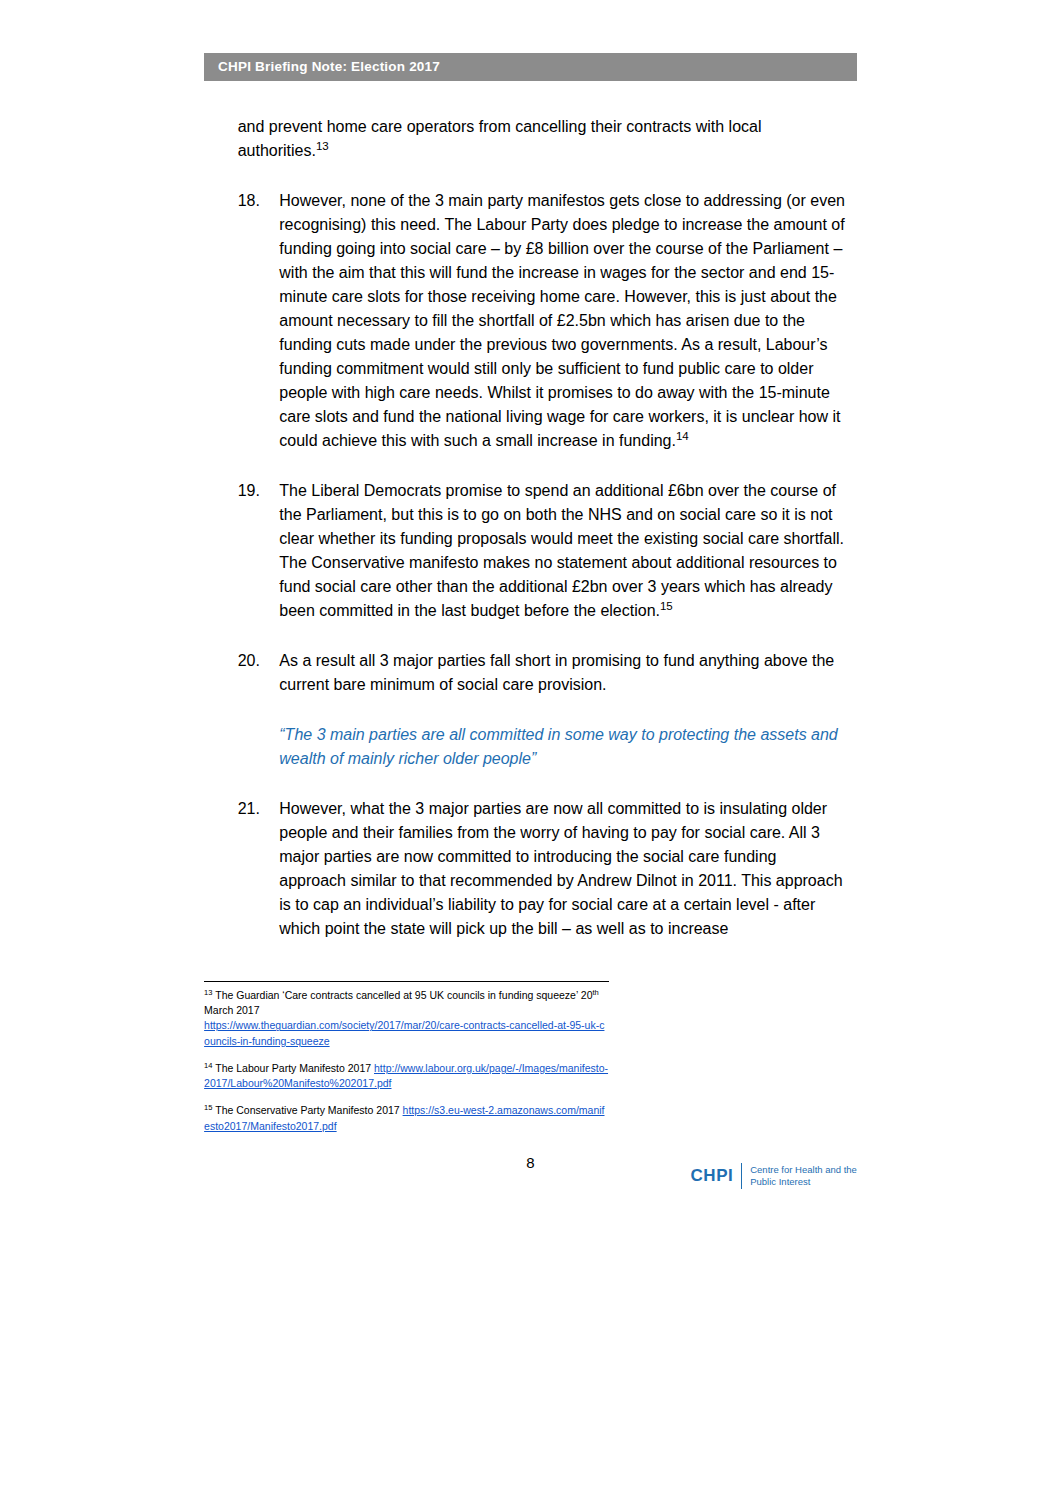CHPI Briefing Note: Election 2017
and prevent home care operators from cancelling their contracts with local authorities.13
18. However, none of the 3 main party manifestos gets close to addressing (or even recognising) this need. The Labour Party does pledge to increase the amount of funding going into social care – by £8 billion over the course of the Parliament – with the aim that this will fund the increase in wages for the sector and end 15-minute care slots for those receiving home care. However, this is just about the amount necessary to fill the shortfall of £2.5bn which has arisen due to the funding cuts made under the previous two governments. As a result, Labour’s funding commitment would still only be sufficient to fund public care to older people with high care needs. Whilst it promises to do away with the 15-minute care slots and fund the national living wage for care workers, it is unclear how it could achieve this with such a small increase in funding.14
19. The Liberal Democrats promise to spend an additional £6bn over the course of the Parliament, but this is to go on both the NHS and on social care so it is not clear whether its funding proposals would meet the existing social care shortfall. The Conservative manifesto makes no statement about additional resources to fund social care other than the additional £2bn over 3 years which has already been committed in the last budget before the election.15
20. As a result all 3 major parties fall short in promising to fund anything above the current bare minimum of social care provision.
“The 3 main parties are all committed in some way to protecting the assets and wealth of mainly richer older people”
21. However, what the 3 major parties are now all committed to is insulating older people and their families from the worry of having to pay for social care. All 3 major parties are now committed to introducing the social care funding approach similar to that recommended by Andrew Dilnot in 2011. This approach is to cap an individual’s liability to pay for social care at a certain level - after which point the state will pick up the bill – as well as to increase
13 The Guardian ‘Care contracts cancelled at 95 UK councils in funding squeeze’ 20th March 2017
https://www.theguardian.com/society/2017/mar/20/care-contracts-cancelled-at-95-uk-councils-in-funding-squeeze
14 The Labour Party Manifesto 2017 http://www.labour.org.uk/page/-/Images/manifesto-2017/Labour%20Manifesto%202017.pdf
15 The Conservative Party Manifesto 2017 https://s3.eu-west-2.amazonaws.com/manifesto2017/Manifesto2017.pdf
8
CHPI Centre for Health and the
Public Interest